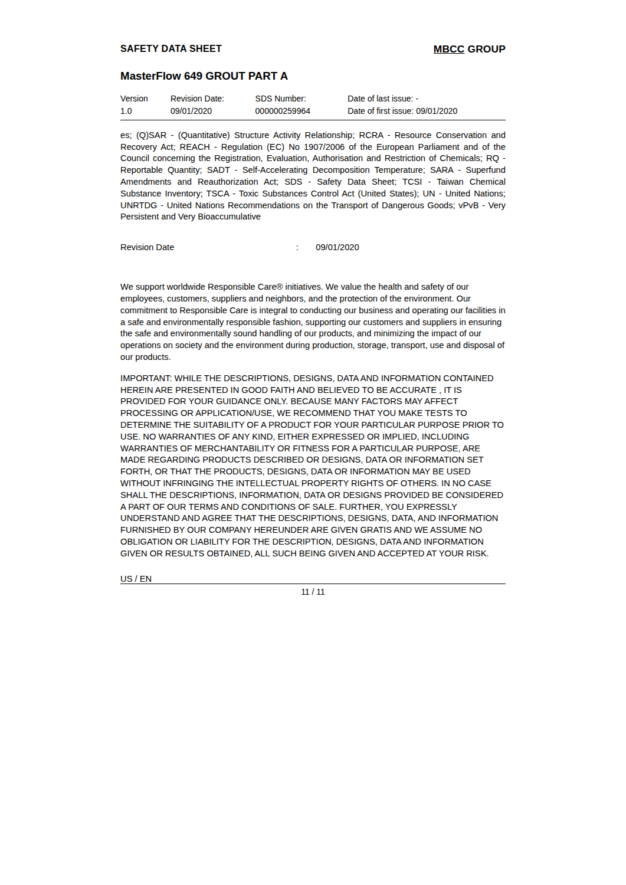SAFETY DATA SHEET
MBCC GROUP
MasterFlow 649 GROUT PART A
| Version | Revision Date: | SDS Number: | Date of last issue: - |
| 1.0 | 09/01/2020 | 000000259964 | Date of first issue: 09/01/2020 |
es; (Q)SAR - (Quantitative) Structure Activity Relationship; RCRA - Resource Conservation and Recovery Act; REACH - Regulation (EC) No 1907/2006 of the European Parliament and of the Council concerning the Registration, Evaluation, Authorisation and Restriction of Chemicals; RQ - Reportable Quantity; SADT - Self-Accelerating Decomposition Temperature; SARA - Superfund Amendments and Reauthorization Act; SDS - Safety Data Sheet; TCSI - Taiwan Chemical Substance Inventory; TSCA - Toxic Substances Control Act (United States); UN - United Nations; UNRTDG - United Nations Recommendations on the Transport of Dangerous Goods; vPvB - Very Persistent and Very Bioaccumulative
Revision Date
:
09/01/2020
We support worldwide Responsible Care® initiatives. We value the health and safety of our employees, customers, suppliers and neighbors, and the protection of the environment. Our commitment to Responsible Care is integral to conducting our business and operating our facilities in a safe and environmentally responsible fashion, supporting our customers and suppliers in ensuring the safe and environmentally sound handling of our products, and minimizing the impact of our operations on society and the environment during production, storage, transport, use and disposal of our products.
IMPORTANT: WHILE THE DESCRIPTIONS, DESIGNS, DATA AND INFORMATION CONTAINED HEREIN ARE PRESENTED IN GOOD FAITH AND BELIEVED TO BE ACCURATE , IT IS PROVIDED FOR YOUR GUIDANCE ONLY. BECAUSE MANY FACTORS MAY AFFECT PROCESSING OR APPLICATION/USE, WE RECOMMEND THAT YOU MAKE TESTS TO DETERMINE THE SUITABILITY OF A PRODUCT FOR YOUR PARTICULAR PURPOSE PRIOR TO USE. NO WARRANTIES OF ANY KIND, EITHER EXPRESSED OR IMPLIED, INCLUDING WARRANTIES OF MERCHANTABILITY OR FITNESS FOR A PARTICULAR PURPOSE, ARE MADE REGARDING PRODUCTS DESCRIBED OR DESIGNS, DATA OR INFORMATION SET FORTH, OR THAT THE PRODUCTS, DESIGNS, DATA OR INFORMATION MAY BE USED WITHOUT INFRINGING THE INTELLECTUAL PROPERTY RIGHTS OF OTHERS. IN NO CASE SHALL THE DESCRIPTIONS, INFORMATION, DATA OR DESIGNS PROVIDED BE CONSIDERED A PART OF OUR TERMS AND CONDITIONS OF SALE. FURTHER, YOU EXPRESSLY UNDERSTAND AND AGREE THAT THE DESCRIPTIONS, DESIGNS, DATA, AND INFORMATION FURNISHED BY OUR COMPANY HEREUNDER ARE GIVEN GRATIS AND WE ASSUME NO OBLIGATION OR LIABILITY FOR THE DESCRIPTION, DESIGNS, DATA AND INFORMATION GIVEN OR RESULTS OBTAINED, ALL SUCH BEING GIVEN AND ACCEPTED AT YOUR RISK.
US / EN
11 / 11